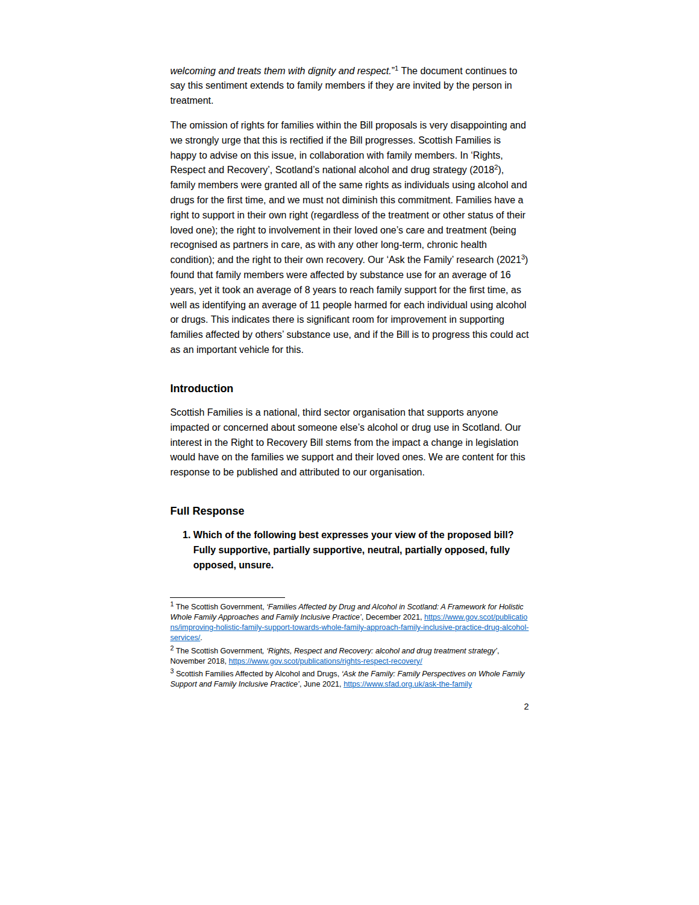welcoming and treats them with dignity and respect.”1 The document continues to say this sentiment extends to family members if they are invited by the person in treatment.
The omission of rights for families within the Bill proposals is very disappointing and we strongly urge that this is rectified if the Bill progresses. Scottish Families is happy to advise on this issue, in collaboration with family members. In ‘Rights, Respect and Recovery’, Scotland’s national alcohol and drug strategy (20182), family members were granted all of the same rights as individuals using alcohol and drugs for the first time, and we must not diminish this commitment. Families have a right to support in their own right (regardless of the treatment or other status of their loved one); the right to involvement in their loved one’s care and treatment (being recognised as partners in care, as with any other long-term, chronic health condition); and the right to their own recovery. Our ‘Ask the Family’ research (20213) found that family members were affected by substance use for an average of 16 years, yet it took an average of 8 years to reach family support for the first time, as well as identifying an average of 11 people harmed for each individual using alcohol or drugs. This indicates there is significant room for improvement in supporting families affected by others’ substance use, and if the Bill is to progress this could act as an important vehicle for this.
Introduction
Scottish Families is a national, third sector organisation that supports anyone impacted or concerned about someone else’s alcohol or drug use in Scotland. Our interest in the Right to Recovery Bill stems from the impact a change in legislation would have on the families we support and their loved ones. We are content for this response to be published and attributed to our organisation.
Full Response
Which of the following best expresses your view of the proposed bill?
Fully supportive, partially supportive, neutral, partially opposed, fully opposed, unsure.
1 The Scottish Government, ‘Families Affected by Drug and Alcohol in Scotland: A Framework for Holistic Whole Family Approaches and Family Inclusive Practice’, December 2021, https://www.gov.scot/publications/improving-holistic-family-support-towards-whole-family-approach-family-inclusive-practice-drug-alcohol-services/.
2 The Scottish Government, ‘Rights, Respect and Recovery: alcohol and drug treatment strategy’, November 2018, https://www.gov.scot/publications/rights-respect-recovery/
3 Scottish Families Affected by Alcohol and Drugs, ‘Ask the Family: Family Perspectives on Whole Family Support and Family Inclusive Practice’, June 2021, https://www.sfad.org.uk/ask-the-family
2